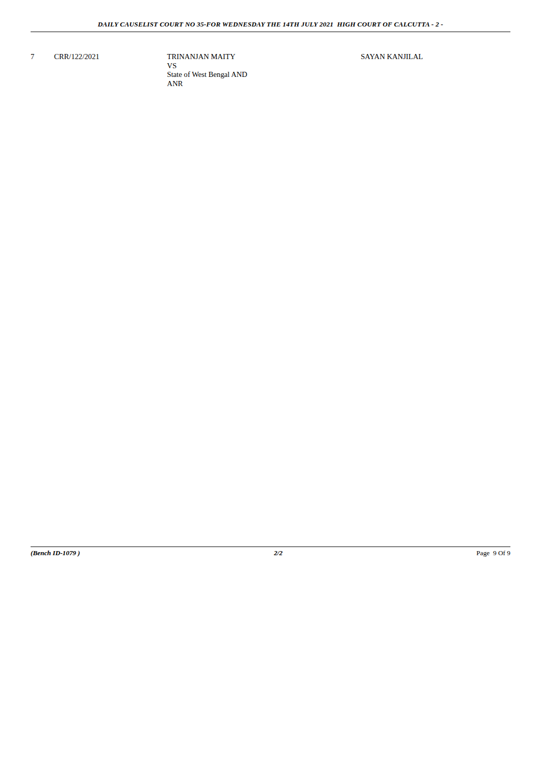DAILY CAUSELIST COURT NO 35-FOR WEDNESDAY THE 14TH JULY 2021 HIGH COURT OF CALCUTTA - 2 -
| 7 | CRR/122/2021 | TRINANJAN MAITY VS State of West Bengal AND ANR | SAYAN KANJILAL |
(Bench ID-1079 ) 2/2 Page 9 Of 9